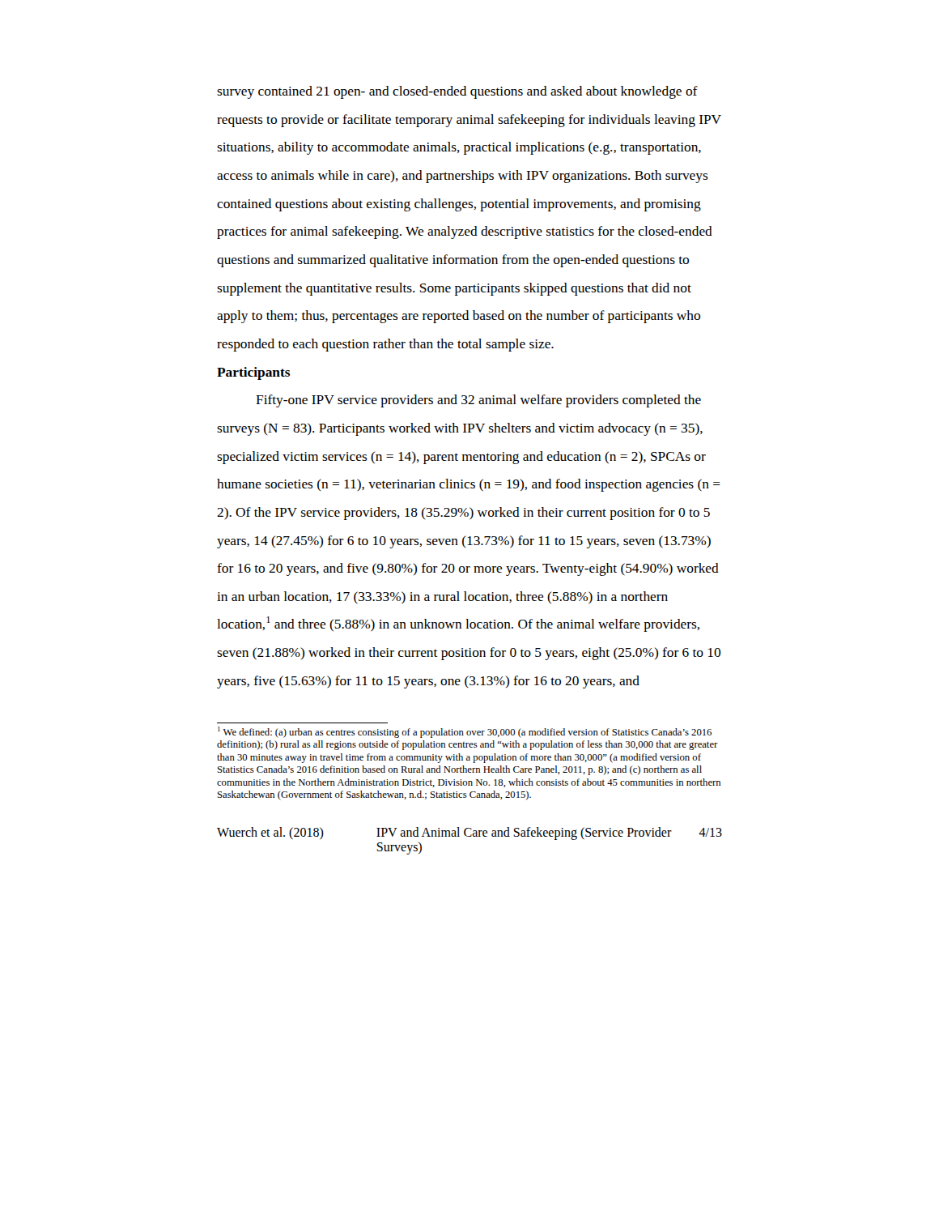survey contained 21 open- and closed-ended questions and asked about knowledge of requests to provide or facilitate temporary animal safekeeping for individuals leaving IPV situations, ability to accommodate animals, practical implications (e.g., transportation, access to animals while in care), and partnerships with IPV organizations. Both surveys contained questions about existing challenges, potential improvements, and promising practices for animal safekeeping. We analyzed descriptive statistics for the closed-ended questions and summarized qualitative information from the open-ended questions to supplement the quantitative results. Some participants skipped questions that did not apply to them; thus, percentages are reported based on the number of participants who responded to each question rather than the total sample size.
Participants
Fifty-one IPV service providers and 32 animal welfare providers completed the surveys (N = 83). Participants worked with IPV shelters and victim advocacy (n = 35), specialized victim services (n = 14), parent mentoring and education (n = 2), SPCAs or humane societies (n = 11), veterinarian clinics (n = 19), and food inspection agencies (n = 2). Of the IPV service providers, 18 (35.29%) worked in their current position for 0 to 5 years, 14 (27.45%) for 6 to 10 years, seven (13.73%) for 11 to 15 years, seven (13.73%) for 16 to 20 years, and five (9.80%) for 20 or more years. Twenty-eight (54.90%) worked in an urban location, 17 (33.33%) in a rural location, three (5.88%) in a northern location,1 and three (5.88%) in an unknown location. Of the animal welfare providers, seven (21.88%) worked in their current position for 0 to 5 years, eight (25.0%) for 6 to 10 years, five (15.63%) for 11 to 15 years, one (3.13%) for 16 to 20 years, and
1 We defined: (a) urban as centres consisting of a population over 30,000 (a modified version of Statistics Canada’s 2016 definition); (b) rural as all regions outside of population centres and “with a population of less than 30,000 that are greater than 30 minutes away in travel time from a community with a population of more than 30,000” (a modified version of Statistics Canada’s 2016 definition based on Rural and Northern Health Care Panel, 2011, p. 8); and (c) northern as all communities in the Northern Administration District, Division No. 18, which consists of about 45 communities in northern Saskatchewan (Government of Saskatchewan, n.d.; Statistics Canada, 2015).
Wuerch et al. (2018) IPV and Animal Care and Safekeeping (Service Provider Surveys) 4/13